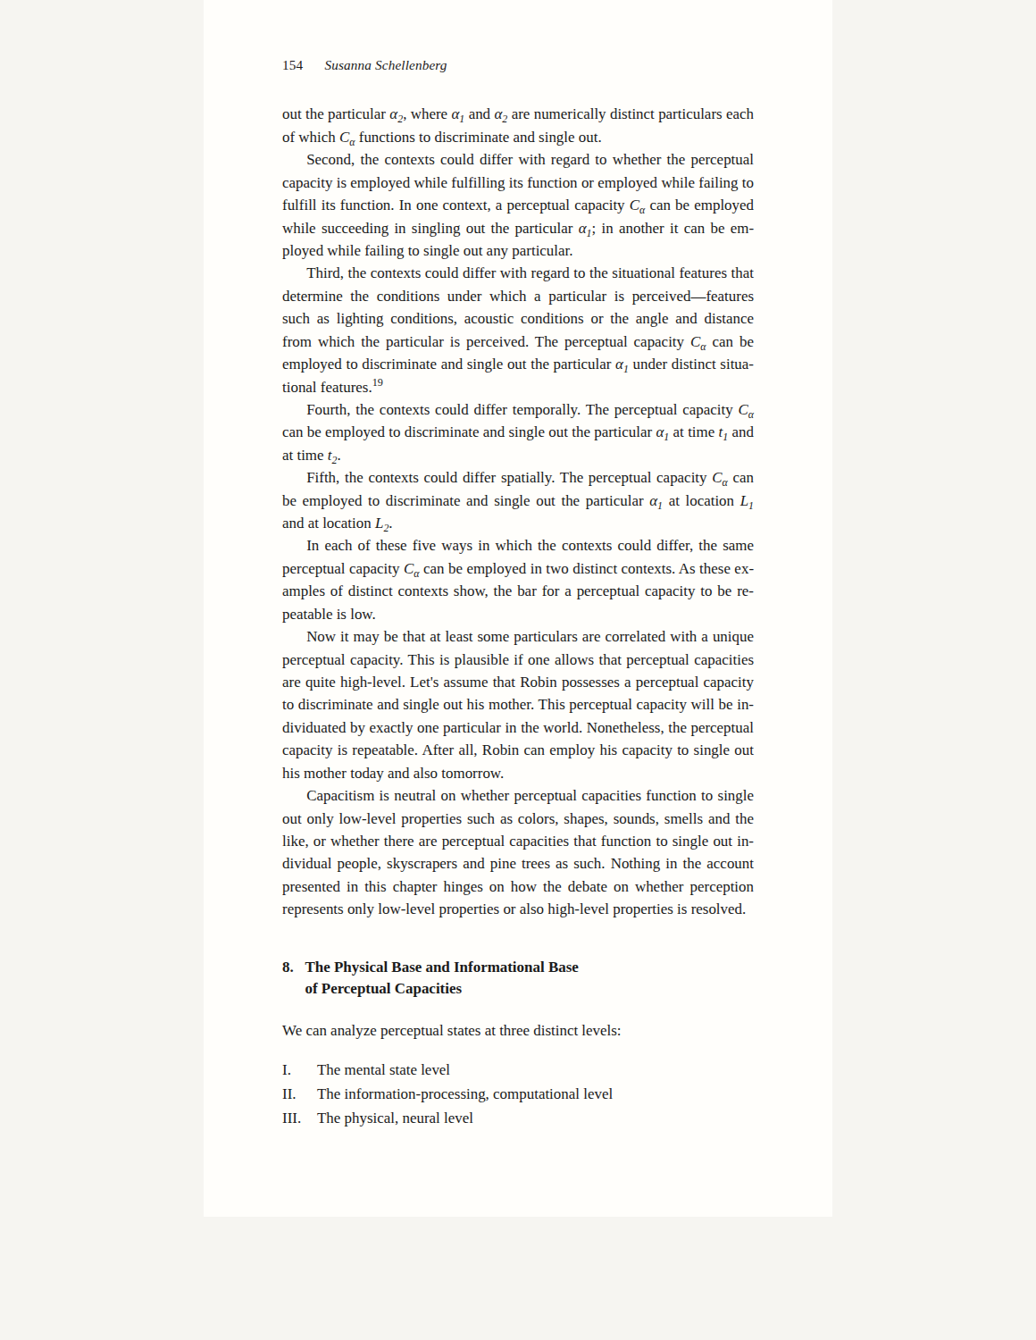154 Susanna Schellenberg
out the particular α2, where α1 and α2 are numerically distinct particulars each of which Cα functions to discriminate and single out.
Second, the contexts could differ with regard to whether the perceptual capacity is employed while fulfilling its function or employed while failing to fulfill its function. In one context, a perceptual capacity Cα can be employed while succeeding in singling out the particular α1; in another it can be employed while failing to single out any particular.
Third, the contexts could differ with regard to the situational features that determine the conditions under which a particular is perceived—features such as lighting conditions, acoustic conditions or the angle and distance from which the particular is perceived. The perceptual capacity Cα can be employed to discriminate and single out the particular α1 under distinct situational features.19
Fourth, the contexts could differ temporally. The perceptual capacity Cα can be employed to discriminate and single out the particular α1 at time t1 and at time t2.
Fifth, the contexts could differ spatially. The perceptual capacity Cα can be employed to discriminate and single out the particular α1 at location L1 and at location L2.
In each of these five ways in which the contexts could differ, the same perceptual capacity Cα can be employed in two distinct contexts. As these examples of distinct contexts show, the bar for a perceptual capacity to be repeatable is low.
Now it may be that at least some particulars are correlated with a unique perceptual capacity. This is plausible if one allows that perceptual capacities are quite high-level. Let's assume that Robin possesses a perceptual capacity to discriminate and single out his mother. This perceptual capacity will be individuated by exactly one particular in the world. Nonetheless, the perceptual capacity is repeatable. After all, Robin can employ his capacity to single out his mother today and also tomorrow.
Capacitism is neutral on whether perceptual capacities function to single out only low-level properties such as colors, shapes, sounds, smells and the like, or whether there are perceptual capacities that function to single out individual people, skyscrapers and pine trees as such. Nothing in the account presented in this chapter hinges on how the debate on whether perception represents only low-level properties or also high-level properties is resolved.
8. The Physical Base and Informational Base of Perceptual Capacities
We can analyze perceptual states at three distinct levels:
I. The mental state level
II. The information-processing, computational level
III. The physical, neural level